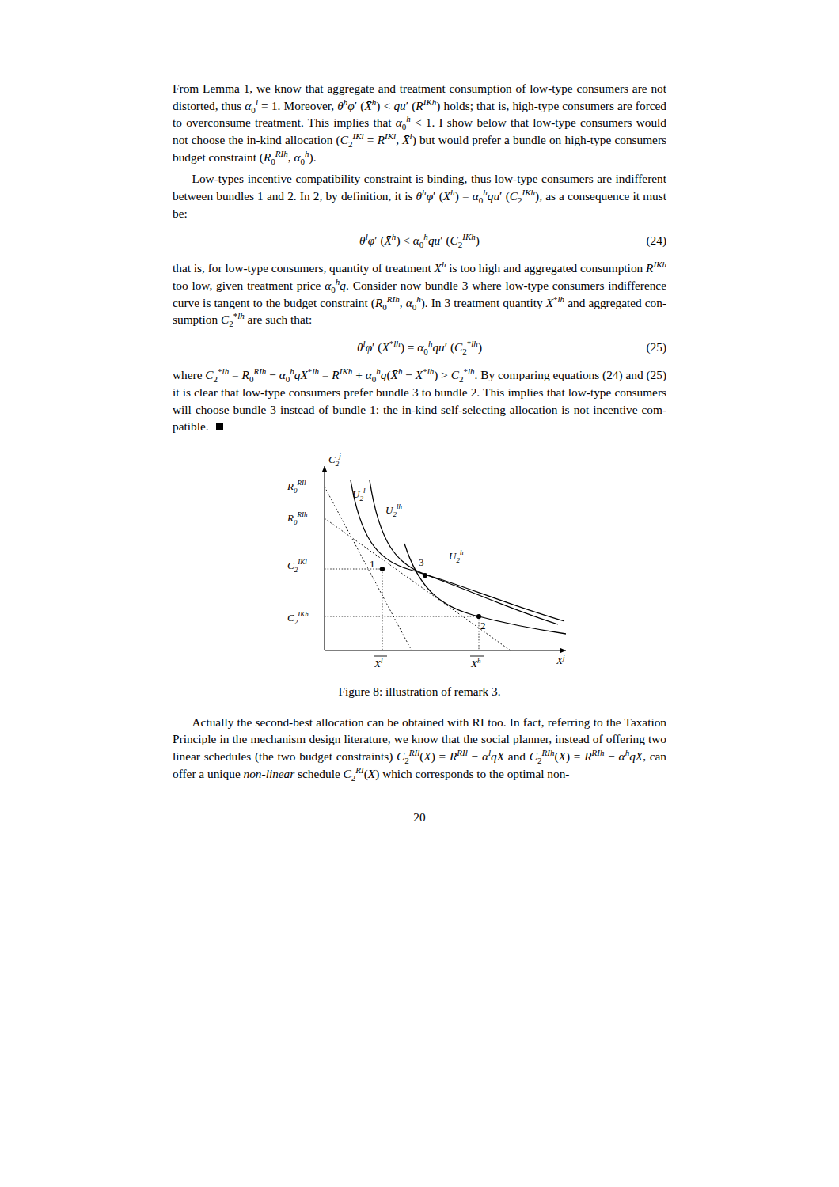From Lemma 1, we know that aggregate and treatment consumption of low-type consumers are not distorted, thus α0l = 1. Moreover, θhφ′ (X̄h) < qu′ (RIKh) holds; that is, high-type consumers are forced to overconsume treatment. This implies that α0h < 1. I show below that low-type consumers would not choose the in-kind allocation (C2IKl = RIKl, X̄l) but would prefer a bundle on high-type consumers budget constraint (R0RIh, α0h).
Low-types incentive compatibility constraint is binding, thus low-type consumers are indifferent between bundles 1 and 2. In 2, by definition, it is θhφ′ (X̄h) = α0hqu′ (C2IKh), as a consequence it must be:
θlφ′ (X̄h) < α0hqu′ (C2IKh) (24)
that is, for low-type consumers, quantity of treatment X̄h is too high and aggregated consumption RIKh too low, given treatment price α0hq. Consider now bundle 3 where low-type consumers indifference curve is tangent to the budget constraint (R0RIh, α0h). In 3 treatment quantity X*lh and aggregated consumption C2*lh are such that:
θlφ′ (X*lh) = α0hqu′ (C2*lh) (25)
where C2*lh = R0RIh − α0hqX*lh = RIKh + α0hq(X̄h − X*lh) > C2*lh. By comparing equations (24) and (25) it is clear that low-type consumers prefer bundle 3 to bundle 2. This implies that low-type consumers will choose bundle 3 instead of bundle 1: the in-kind self-selecting allocation is not incentive compatible.
C2j Xj R0RIl R0RIh C2IKl C2IKh U2l U2lh U2h 1 3 2 Xl Xh
Figure 8: illustration of remark 3.
Actually the second-best allocation can be obtained with RI too. In fact, referring to the Taxation Principle in the mechanism design literature, we know that the social planner, instead of offering two linear schedules (the two budget constraints) C2RIl(X) = RRIl − αlqX and C2RIh(X) = RRIh − αhqX, can offer a unique non-linear schedule C2RI(X) which corresponds to the optimal non-
20